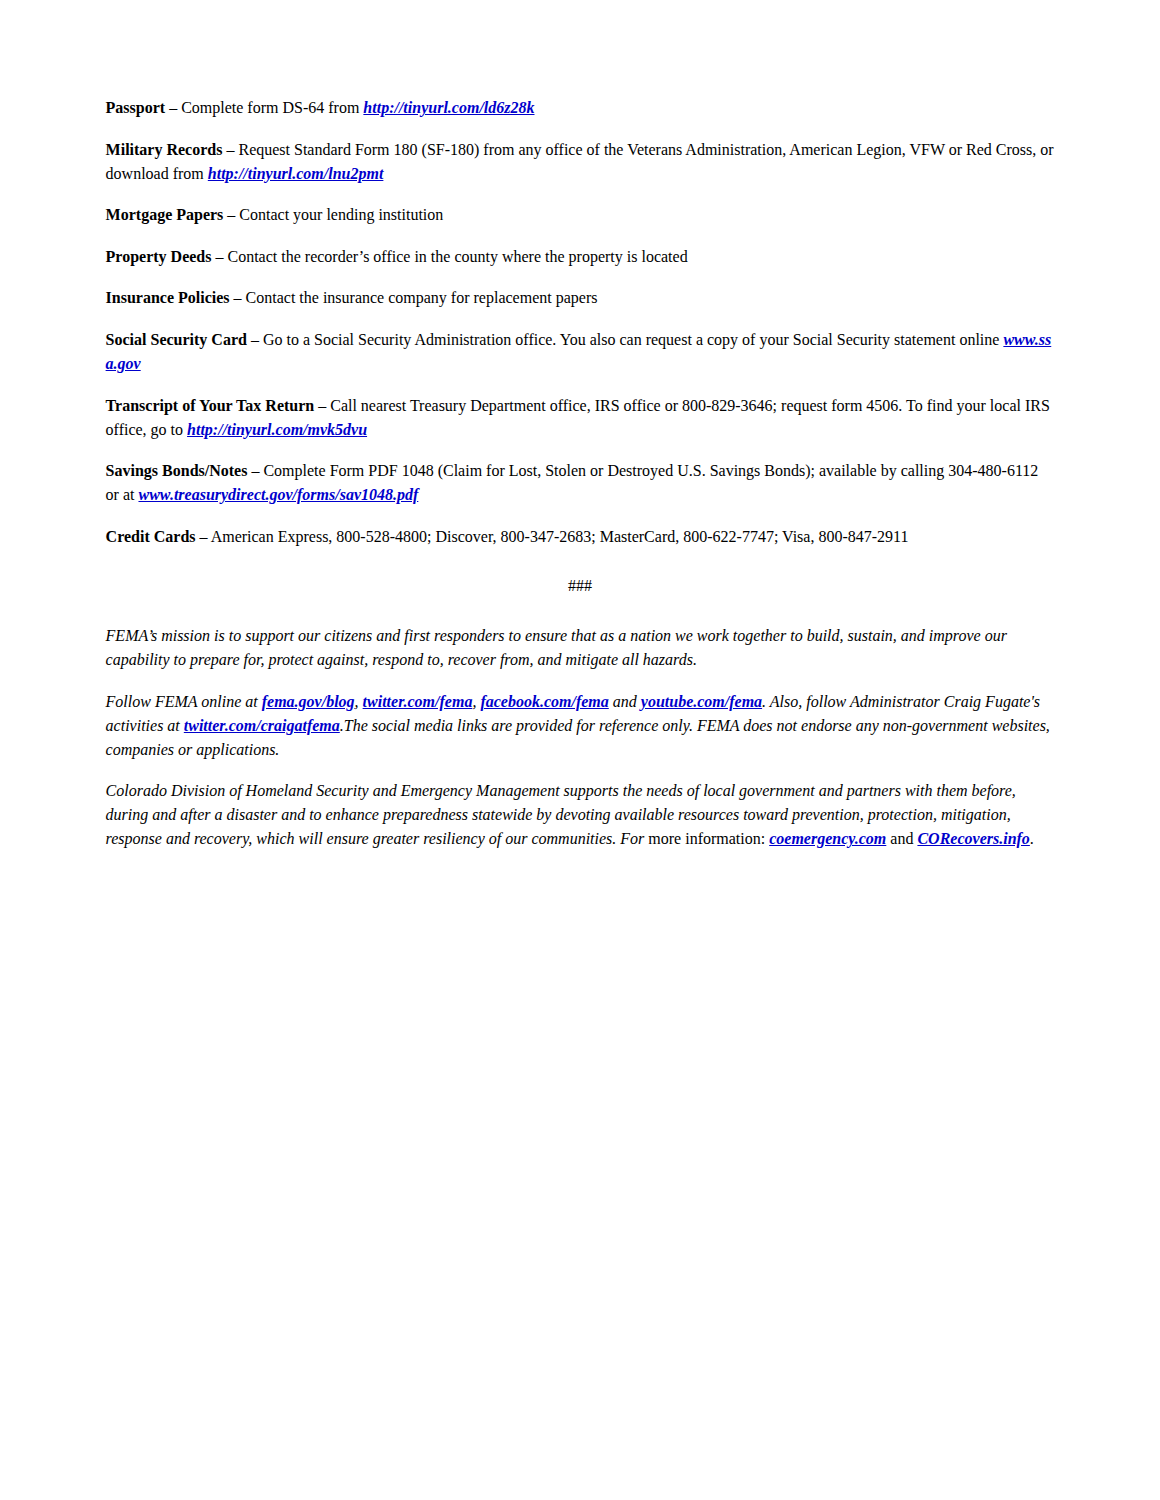Passport – Complete form DS-64 from http://tinyurl.com/ld6z28k
Military Records – Request Standard Form 180 (SF-180) from any office of the Veterans Administration, American Legion, VFW or Red Cross, or download from http://tinyurl.com/lnu2pmt
Mortgage Papers – Contact your lending institution
Property Deeds – Contact the recorder’s office in the county where the property is located
Insurance Policies – Contact the insurance company for replacement papers
Social Security Card – Go to a Social Security Administration office. You also can request a copy of your Social Security statement online www.ssa.gov
Transcript of Your Tax Return – Call nearest Treasury Department office, IRS office or 800-829-3646; request form 4506. To find your local IRS office, go to http://tinyurl.com/mvk5dvu
Savings Bonds/Notes – Complete Form PDF 1048 (Claim for Lost, Stolen or Destroyed U.S. Savings Bonds); available by calling 304-480-6112 or at www.treasurydirect.gov/forms/sav1048.pdf
Credit Cards – American Express, 800-528-4800; Discover, 800-347-2683; MasterCard, 800-622-7747; Visa, 800-847-2911
###
FEMA’s mission is to support our citizens and first responders to ensure that as a nation we work together to build, sustain, and improve our capability to prepare for, protect against, respond to, recover from, and mitigate all hazards.
Follow FEMA online at fema.gov/blog, twitter.com/fema, facebook.com/fema and youtube.com/fema. Also, follow Administrator Craig Fugate's activities at twitter.com/craigatfema.The social media links are provided for reference only. FEMA does not endorse any non-government websites, companies or applications.
Colorado Division of Homeland Security and Emergency Management supports the needs of local government and partners with them before, during and after a disaster and to enhance preparedness statewide by devoting available resources toward prevention, protection, mitigation, response and recovery, which will ensure greater resiliency of our communities. For more information: coemergency.com and CORecovers.info.